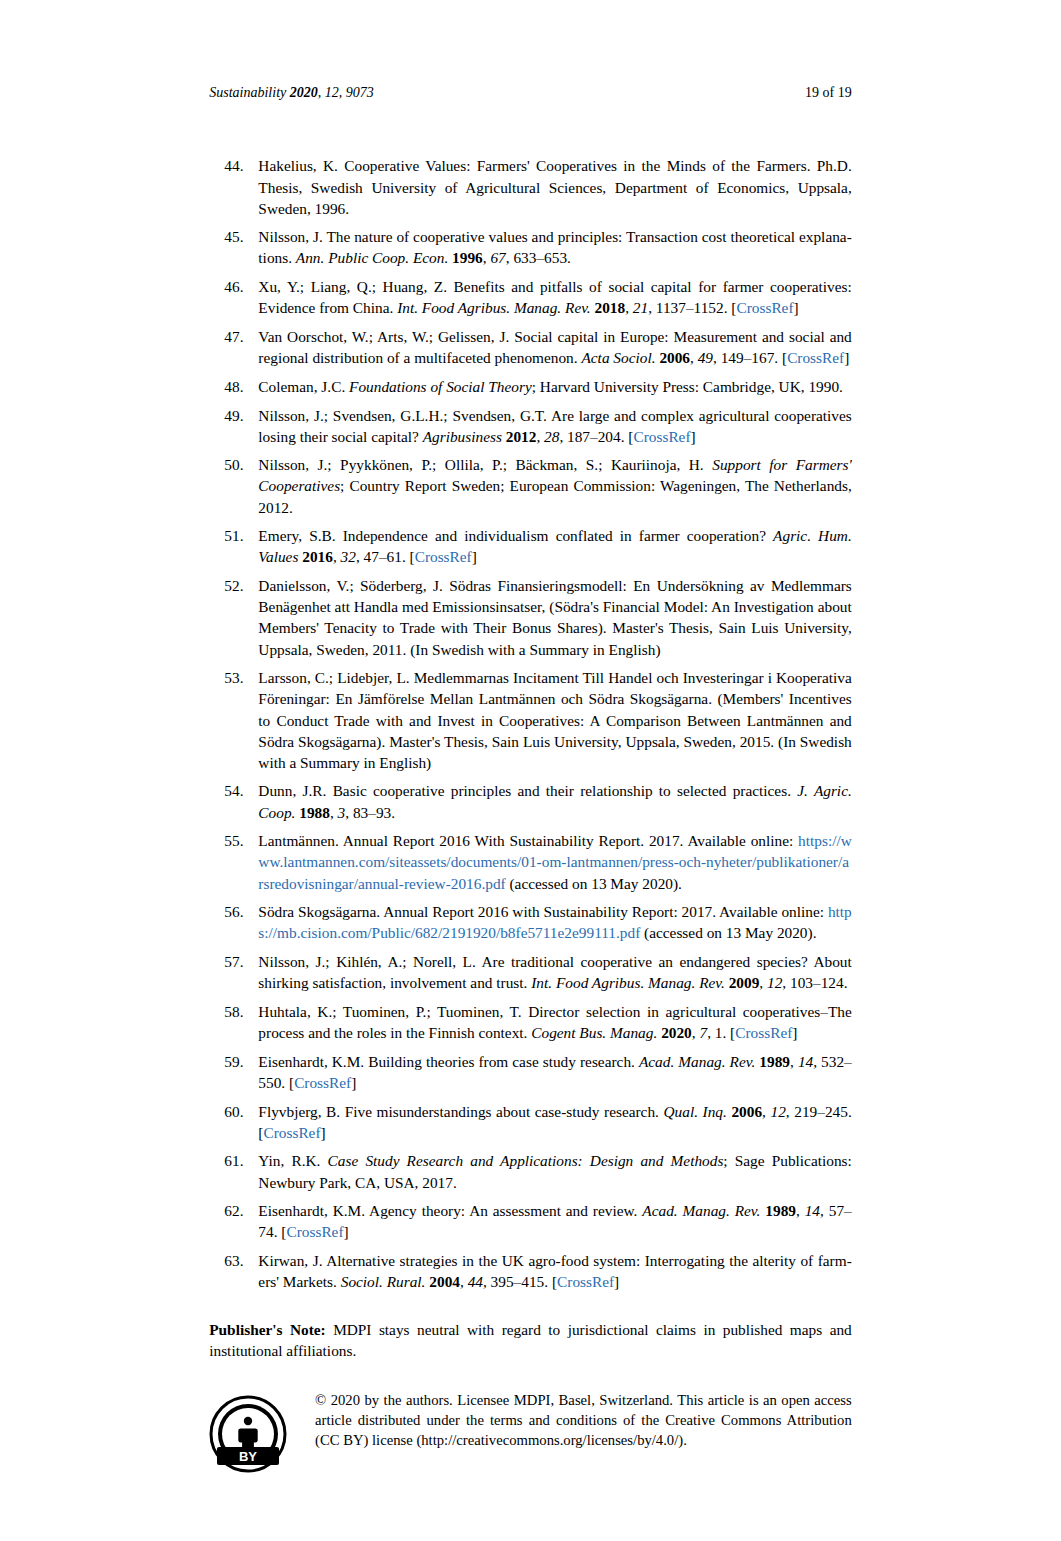Sustainability 2020, 12, 9073
19 of 19
Hakelius, K. Cooperative Values: Farmers' Cooperatives in the Minds of the Farmers. Ph.D. Thesis, Swedish University of Agricultural Sciences, Department of Economics, Uppsala, Sweden, 1996.
Nilsson, J. The nature of cooperative values and principles: Transaction cost theoretical explanations. Ann. Public Coop. Econ. 1996, 67, 633–653.
Xu, Y.; Liang, Q.; Huang, Z. Benefits and pitfalls of social capital for farmer cooperatives: Evidence from China. Int. Food Agribus. Manag. Rev. 2018, 21, 1137–1152. [CrossRef]
Van Oorschot, W.; Arts, W.; Gelissen, J. Social capital in Europe: Measurement and social and regional distribution of a multifaceted phenomenon. Acta Sociol. 2006, 49, 149–167. [CrossRef]
Coleman, J.C. Foundations of Social Theory; Harvard University Press: Cambridge, UK, 1990.
Nilsson, J.; Svendsen, G.L.H.; Svendsen, G.T. Are large and complex agricultural cooperatives losing their social capital? Agribusiness 2012, 28, 187–204. [CrossRef]
Nilsson, J.; Pyykkönen, P.; Ollila, P.; Bäckman, S.; Kauriinoja, H. Support for Farmers' Cooperatives; Country Report Sweden; European Commission: Wageningen, The Netherlands, 2012.
Emery, S.B. Independence and individualism conflated in farmer cooperation? Agric. Hum. Values 2016, 32, 47–61. [CrossRef]
Danielsson, V.; Söderberg, J. Södras Finansieringsmodell: En Undersökning av Medlemmars Benägenhet att Handla med Emissionsinsatser, (Södra's Financial Model: An Investigation about Members' Tenacity to Trade with Their Bonus Shares). Master's Thesis, Sain Luis University, Uppsala, Sweden, 2011. (In Swedish with a Summary in English)
Larsson, C.; Lidebjer, L. Medlemmarnas Incitament Till Handel och Investeringar i Kooperativa Föreningar: En Jämförelse Mellan Lantmännen och Södra Skogsägarna. (Members' Incentives to Conduct Trade with and Invest in Cooperatives: A Comparison Between Lantmännen and Södra Skogsägarna). Master's Thesis, Sain Luis University, Uppsala, Sweden, 2015. (In Swedish with a Summary in English)
Dunn, J.R. Basic cooperative principles and their relationship to selected practices. J. Agric. Coop. 1988, 3, 83–93.
Lantmännen. Annual Report 2016 With Sustainability Report. 2017. Available online: https://www.lantmannen.com/siteassets/documents/01-om-lantmannen/press-och-nyheter/publikationer/arsredovisningar/annual-review-2016.pdf (accessed on 13 May 2020).
Södra Skogsägarna. Annual Report 2016 with Sustainability Report: 2017. Available online: https://mb.cision.com/Public/682/2191920/b8fe5711e2e99111.pdf (accessed on 13 May 2020).
Nilsson, J.; Kihlén, A.; Norell, L. Are traditional cooperative an endangered species? About shirking satisfaction, involvement and trust. Int. Food Agribus. Manag. Rev. 2009, 12, 103–124.
Huhtala, K.; Tuominen, P.; Tuominen, T. Director selection in agricultural cooperatives–The process and the roles in the Finnish context. Cogent Bus. Manag. 2020, 7, 1. [CrossRef]
Eisenhardt, K.M. Building theories from case study research. Acad. Manag. Rev. 1989, 14, 532–550. [CrossRef]
Flyvbjerg, B. Five misunderstandings about case-study research. Qual. Inq. 2006, 12, 219–245. [CrossRef]
Yin, R.K. Case Study Research and Applications: Design and Methods; Sage Publications: Newbury Park, CA, USA, 2017.
Eisenhardt, K.M. Agency theory: An assessment and review. Acad. Manag. Rev. 1989, 14, 57–74. [CrossRef]
Kirwan, J. Alternative strategies in the UK agro-food system: Interrogating the alterity of farmers' Markets. Sociol. Rural. 2004, 44, 395–415. [CrossRef]
Publisher's Note: MDPI stays neutral with regard to jurisdictional claims in published maps and institutional affiliations.
BY
© 2020 by the authors. Licensee MDPI, Basel, Switzerland. This article is an open access article distributed under the terms and conditions of the Creative Commons Attribution (CC BY) license (http://creativecommons.org/licenses/by/4.0/).